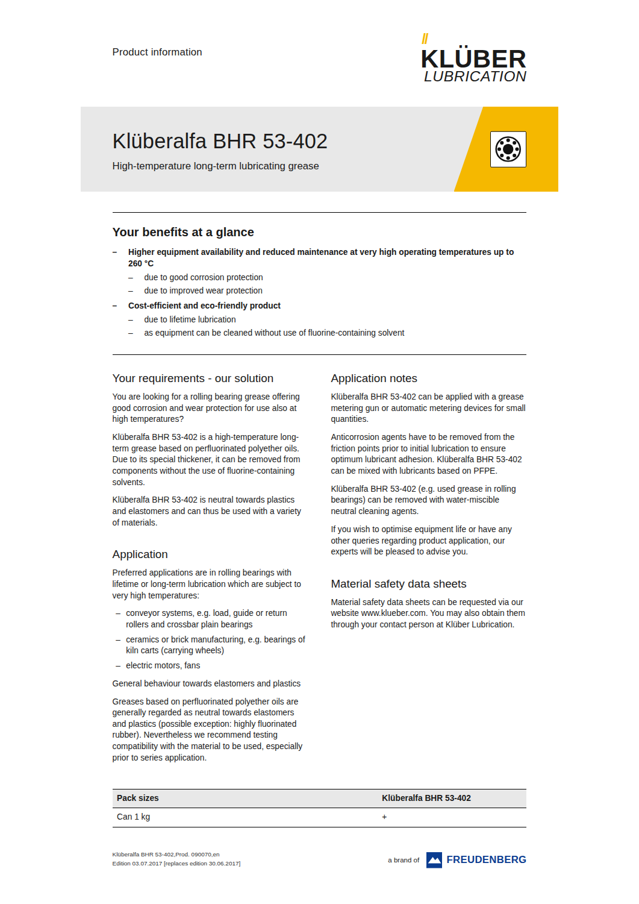Product information
// KLÜBER LUBRICATION
Klüberalfa BHR 53-402
High-temperature long-term lubricating grease
Your benefits at a glance
Higher equipment availability and reduced maintenance at very high operating temperatures up to 260 °C
due to good corrosion protection
due to improved wear protection
Cost-efficient and eco-friendly product
due to lifetime lubrication
as equipment can be cleaned without use of fluorine-containing solvent
Your requirements - our solution
You are looking for a rolling bearing grease offering good corrosion and wear protection for use also at high temperatures?
Klüberalfa BHR 53-402 is a high-temperature long-term grease based on perfluorinated polyether oils. Due to its special thickener, it can be removed from components without the use of fluorine-containing solvents.
Klüberalfa BHR 53-402 is neutral towards plastics and elastomers and can thus be used with a variety of materials.
Application
Preferred applications are in rolling bearings with lifetime or long-term lubrication which are subject to very high temperatures:
conveyor systems, e.g. load, guide or return rollers and crossbar plain bearings
ceramics or brick manufacturing, e.g. bearings of kiln carts (carrying wheels)
electric motors, fans
General behaviour towards elastomers and plastics
Greases based on perfluorinated polyether oils are generally regarded as neutral towards elastomers and plastics (possible exception: highly fluorinated rubber). Nevertheless we recommend testing compatibility with the material to be used, especially prior to series application.
Application notes
Klüberalfa BHR 53-402 can be applied with a grease metering gun or automatic metering devices for small quantities.
Anticorrosion agents have to be removed from the friction points prior to initial lubrication to ensure optimum lubricant adhesion. Klüberalfa BHR 53-402 can be mixed with lubricants based on PFPE.
Klüberalfa BHR 53-402 (e.g. used grease in rolling bearings) can be removed with water-miscible neutral cleaning agents.
If you wish to optimise equipment life or have any other queries regarding product application, our experts will be pleased to advise you.
Material safety data sheets
Material safety data sheets can be requested via our website www.klueber.com. You may also obtain them through your contact person at Klüber Lubrication.
| Pack sizes | Klüberalfa BHR 53-402 |
| --- | --- |
| Can 1 kg | + |
Klüberalfa BHR 53-402,Prod. 090070,en
Edition 03.07.2017 [replaces edition 30.06.2017]
a brand of FREUDENBERG